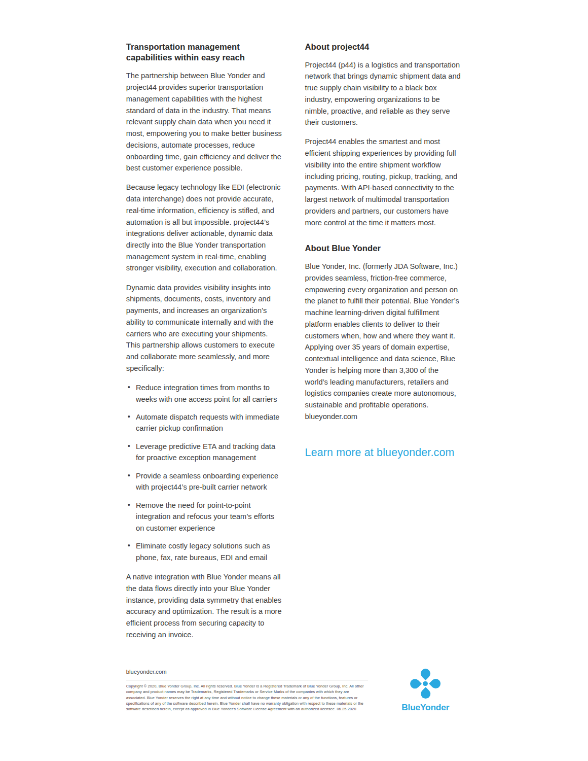Transportation management capabilities within easy reach
The partnership between Blue Yonder and project44 provides superior transportation management capabilities with the highest standard of data in the industry. That means relevant supply chain data when you need it most, empowering you to make better business decisions, automate processes, reduce onboarding time, gain efficiency and deliver the best customer experience possible.
Because legacy technology like EDI (electronic data interchange) does not provide accurate, real-time information, efficiency is stifled, and automation is all but impossible. project44’s integrations deliver actionable, dynamic data directly into the Blue Yonder transportation management system in real-time, enabling stronger visibility, execution and collaboration.
Dynamic data provides visibility insights into shipments, documents, costs, inventory and payments, and increases an organization’s ability to communicate internally and with the carriers who are executing your shipments. This partnership allows customers to execute and collaborate more seamlessly, and more specifically:
Reduce integration times from months to weeks with one access point for all carriers
Automate dispatch requests with immediate carrier pickup confirmation
Leverage predictive ETA and tracking data for proactive exception management
Provide a seamless onboarding experience with project44’s pre-built carrier network
Remove the need for point-to-point integration and refocus your team’s efforts on customer experience
Eliminate costly legacy solutions such as phone, fax, rate bureaus, EDI and email
A native integration with Blue Yonder means all the data flows directly into your Blue Yonder instance, providing data symmetry that enables accuracy and optimization. The result is a more efficient process from securing capacity to receiving an invoice.
About project44
Project44 (p44) is a logistics and transportation network that brings dynamic shipment data and true supply chain visibility to a black box industry, empowering organizations to be nimble, proactive, and reliable as they serve their customers.
Project44 enables the smartest and most efficient shipping experiences by providing full visibility into the entire shipment workflow including pricing, routing, pickup, tracking, and payments. With API-based connectivity to the largest network of multimodal transportation providers and partners, our customers have more control at the time it matters most.
About Blue Yonder
Blue Yonder, Inc. (formerly JDA Software, Inc.) provides seamless, friction-free commerce, empowering every organization and person on the planet to fulfill their potential. Blue Yonder’s machine learning-driven digital fulfillment platform enables clients to deliver to their customers when, how and where they want it. Applying over 35 years of domain expertise, contextual intelligence and data science, Blue Yonder is helping more than 3,300 of the world’s leading manufacturers, retailers and logistics companies create more autonomous, sustainable and profitable operations. blueyonder.com
Learn more at blueyonder.com
blueyonder.com
Copyright © 2020, Blue Yonder Group, Inc. All rights reserved. Blue Yonder is a Registered Trademark of Blue Yonder Group, Inc. All other company and product names may be Trademarks, Registered Trademarks or Service Marks of the companies with which they are associated. Blue Yonder reserves the right at any time and without notice to change these materials or any of the functions, features or specifications of any of the software described herein. Blue Yonder shall have no warranty obligation with respect to these materials or the software described herein, except as approved in Blue Yonder’s Software License Agreement with an authorized licensee. 06.25.2020
BlueYonder